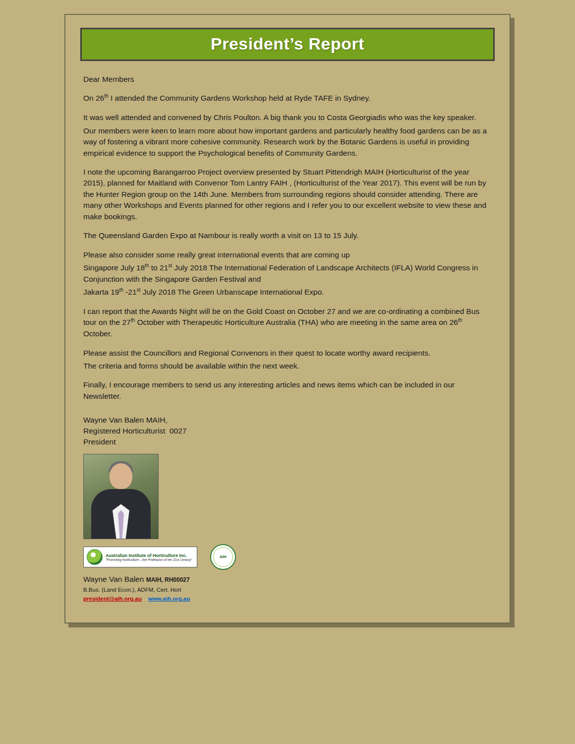President’s Report
Dear Members
On 26th I attended the Community Gardens Workshop held at Ryde TAFE in Sydney.
It was well attended and convened by Chris Poulton. A big thank you to Costa Georgiadis who was the key speaker.
Our members were keen to learn more about how important gardens and particularly healthy food gardens can be as a way of fostering a vibrant more cohesive community. Research work by the Botanic Gardens is useful in providing empirical evidence to support the Psychological benefits of Community Gardens.
I note the upcoming Barangarroo Project overview presented by Stuart Pittendrigh MAIH (Horticulturist of the year 2015), planned for Maitland with Convenor Tom Lantry FAIH , (Horticulturist of the Year 2017). This event will be run by the Hunter Region group on the 14th June. Members from surrounding regions should consider attending. There are many other Workshops and Events planned for other regions and I refer you to our excellent website to view these and make bookings.
The Queensland Garden Expo at Nambour is really worth a visit on 13 to 15 July.
Please also consider some really great international events that are coming up
Singapore July 18th to 21st July 2018 The International Federation of Landscape Architects (IFLA) World Congress in Conjunction with the Singapore Garden Festival and
Jakarta 19th -21st July 2018 The Green Urbanscape International Expo.
I can report that the Awards Night will be on the Gold Coast on October 27 and we are co-ordinating a combined Bus tour on the 27th October with Therapeutic Horticulture Australia (THA) who are meeting in the same area on 26th October.
Please assist the Councillors and Regional Convenors in their quest to locate worthy award recipients.
The criteria and forms should be available within the next week.
Finally, I encourage members to send us any interesting articles and news items which can be included in our Newsletter.
Wayne Van Balen MAIH,
Registered Horticulturist 0027
President
Australian Institute of Horticulture Inc. “Promoting Horticulture – the Profession of the 21st Century”
AIH
Wayne Van Balen MAIH, RH00027
B.Bus. (Land Econ.), ADFM, Cert. Hort
president@aih.org.au www.aih.org.au